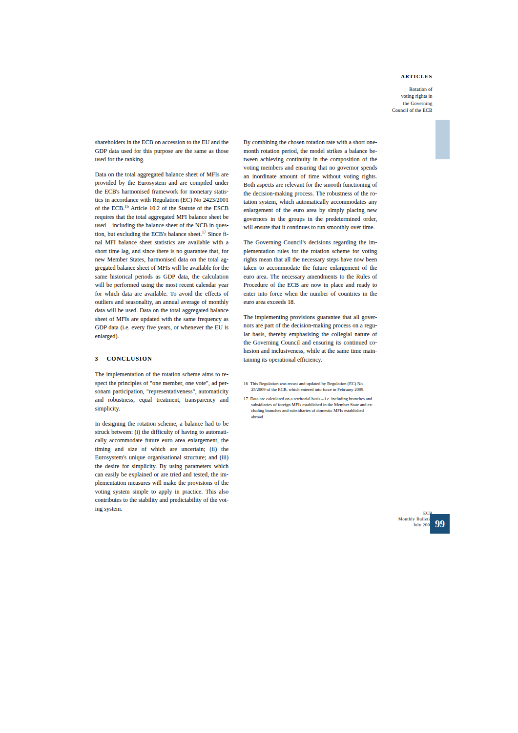ARTICLES
Rotation of
voting rights in
the Governing
Council of the ECB
shareholders in the ECB on accession to the EU and the GDP data used for this purpose are the same as those used for the ranking.
Data on the total aggregated balance sheet of MFIs are provided by the Eurosystem and are compiled under the ECB's harmonised framework for monetary statistics in accordance with Regulation (EC) No 2423/2001 of the ECB.16 Article 10.2 of the Statute of the ESCB requires that the total aggregated MFI balance sheet be used – including the balance sheet of the NCB in question, but excluding the ECB's balance sheet.17 Since final MFI balance sheet statistics are available with a short time lag, and since there is no guarantee that, for new Member States, harmonised data on the total aggregated balance sheet of MFIs will be available for the same historical periods as GDP data, the calculation will be performed using the most recent calendar year for which data are available. To avoid the effects of outliers and seasonality, an annual average of monthly data will be used. Data on the total aggregated balance sheet of MFIs are updated with the same frequency as GDP data (i.e. every five years, or whenever the EU is enlarged).
3 CONCLUSION
The implementation of the rotation scheme aims to respect the principles of "one member, one vote", ad personam participation, "representativeness", automaticity and robustness, equal treatment, transparency and simplicity.
In designing the rotation scheme, a balance had to be struck between: (i) the difficulty of having to automatically accommodate future euro area enlargement, the timing and size of which are uncertain; (ii) the Eurosystem's unique organisational structure; and (iii) the desire for simplicity. By using parameters which can easily be explained or are tried and tested, the implementation measures will make the provisions of the voting system simple to apply in practice. This also contributes to the stability and predictability of the voting system.
By combining the chosen rotation rate with a short one-month rotation period, the model strikes a balance between achieving continuity in the composition of the voting members and ensuring that no governor spends an inordinate amount of time without voting rights. Both aspects are relevant for the smooth functioning of the decision-making process. The robustness of the rotation system, which automatically accommodates any enlargement of the euro area by simply placing new governors in the groups in the predetermined order, will ensure that it continues to run smoothly over time.
The Governing Council's decisions regarding the implementation rules for the rotation scheme for voting rights mean that all the necessary steps have now been taken to accommodate the future enlargement of the euro area. The necessary amendments to the Rules of Procedure of the ECB are now in place and ready to enter into force when the number of countries in the euro area exceeds 18.
The implementing provisions guarantee that all governors are part of the decision-making process on a regular basis, thereby emphasising the collegial nature of the Governing Council and ensuring its continued cohesion and inclusiveness, while at the same time maintaining its operational efficiency.
16 This Regulation was recast and updated by Regulation (EC) No 25/2009 of the ECB, which entered into force in February 2009.
17 Data are calculated on a territorial basis – i.e. including branches and subsidiaries of foreign MFIs established in the Member State and excluding branches and subsidiaries of domestic MFIs established abroad.
ECB
Monthly Bulletin
July 2009
99